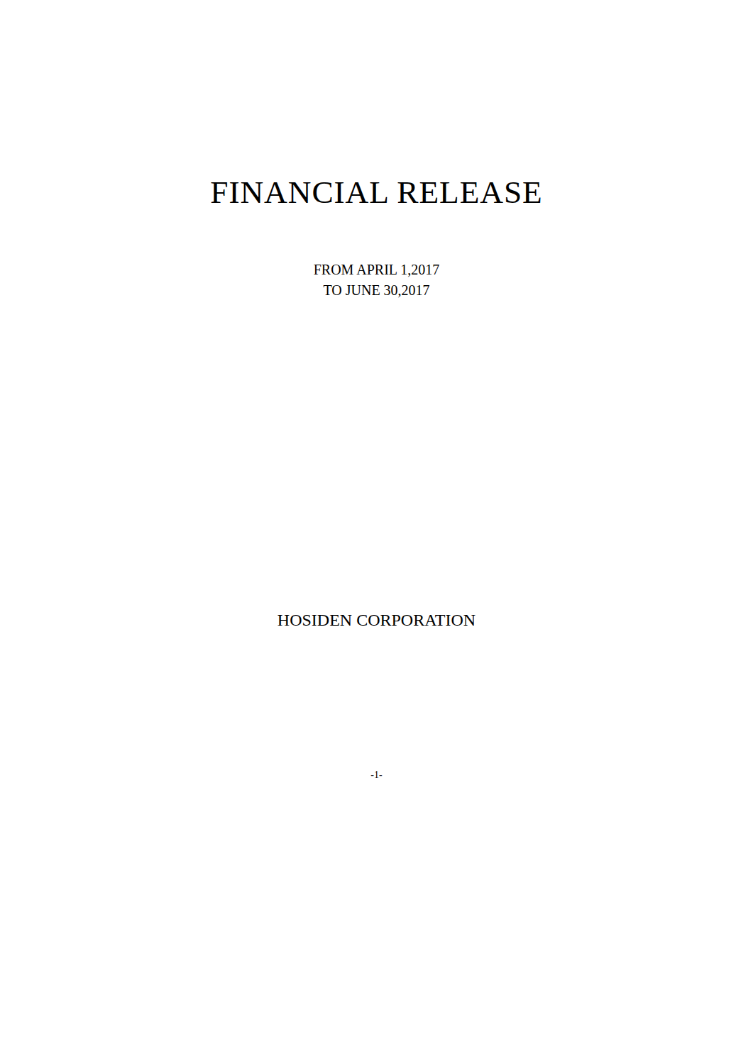FINANCIAL RELEASE
FROM APRIL 1,2017
TO JUNE 30,2017
HOSIDEN CORPORATION
-1-